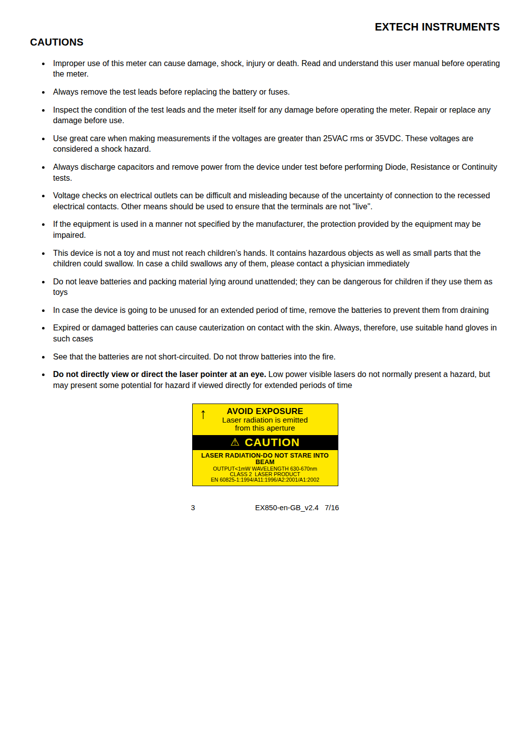EXTECH INSTRUMENTS
CAUTIONS
Improper use of this meter can cause damage, shock, injury or death. Read and understand this user manual before operating the meter.
Always remove the test leads before replacing the battery or fuses.
Inspect the condition of the test leads and the meter itself for any damage before operating the meter. Repair or replace any damage before use.
Use great care when making measurements if the voltages are greater than 25VAC rms or 35VDC. These voltages are considered a shock hazard.
Always discharge capacitors and remove power from the device under test before performing Diode, Resistance or Continuity tests.
Voltage checks on electrical outlets can be difficult and misleading because of the uncertainty of connection to the recessed electrical contacts. Other means should be used to ensure that the terminals are not "live".
If the equipment is used in a manner not specified by the manufacturer, the protection provided by the equipment may be impaired.
This device is not a toy and must not reach children’s hands. It contains hazardous objects as well as small parts that the children could swallow. In case a child swallows any of them, please contact a physician immediately
Do not leave batteries and packing material lying around unattended; they can be dangerous for children if they use them as toys
In case the device is going to be unused for an extended period of time, remove the batteries to prevent them from draining
Expired or damaged batteries can cause cauterization on contact with the skin. Always, therefore, use suitable hand gloves in such cases
See that the batteries are not short-circuited. Do not throw batteries into the fire.
Do not directly view or direct the laser pointer at an eye. Low power visible lasers do not normally present a hazard, but may present some potential for hazard if viewed directly for extended periods of time
↑
AVOID EXPOSURE
Laser radiation is emitted
from this aperture
⚠ CAUTION
LASER RADIATION-DO NOT STARE INTO BEAM
OUTPUT<1mW WAVELENGTH 630-670nm
CLASS 2 LASER PRODUCT
EN 60825-1:1994/A11:1996/A2:2001/A1:2002
3 EX850-en-GB_v2.4 7/16